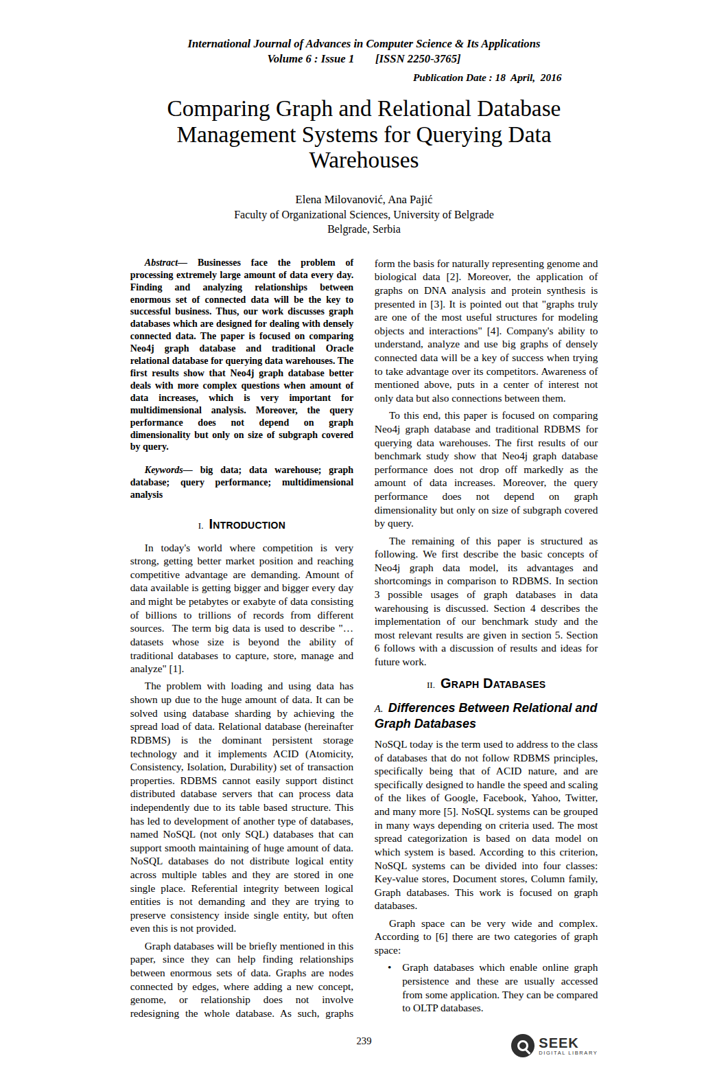International Journal of Advances in Computer Science & Its Applications Volume 6 : Issue 1 [ISSN 2250-3765]
Publication Date : 18 April, 2016
Comparing Graph and Relational Database Management Systems for Querying Data Warehouses
Elena Milovanović, Ana Pajić
Faculty of Organizational Sciences, University of Belgrade
Belgrade, Serbia
Abstract— Businesses face the problem of processing extremely large amount of data every day. Finding and analyzing relationships between enormous set of connected data will be the key to successful business. Thus, our work discusses graph databases which are designed for dealing with densely connected data. The paper is focused on comparing Neo4j graph database and traditional Oracle relational database for querying data warehouses. The first results show that Neo4j graph database better deals with more complex questions when amount of data increases, which is very important for multidimensional analysis. Moreover, the query performance does not depend on graph dimensionality but only on size of subgraph covered by query.
Keywords— big data; data warehouse; graph database; query performance; multidimensional analysis
I. Introduction
In today's world where competition is very strong, getting better market position and reaching competitive advantage are demanding. Amount of data available is getting bigger and bigger every day and might be petabytes or exabyte of data consisting of billions to trillions of records from different sources. The term big data is used to describe "…datasets whose size is beyond the ability of traditional databases to capture, store, manage and analyze" [1].
The problem with loading and using data has shown up due to the huge amount of data. It can be solved using database sharding by achieving the spread load of data. Relational database (hereinafter RDBMS) is the dominant persistent storage technology and it implements ACID (Atomicity, Consistency, Isolation, Durability) set of transaction properties. RDBMS cannot easily support distinct distributed database servers that can process data independently due to its table based structure. This has led to development of another type of databases, named NoSQL (not only SQL) databases that can support smooth maintaining of huge amount of data. NoSQL databases do not distribute logical entity across multiple tables and they are stored in one single place. Referential integrity between logical entities is not demanding and they are trying to preserve consistency inside single entity, but often even this is not provided.
Graph databases will be briefly mentioned in this paper, since they can help finding relationships between enormous sets of data. Graphs are nodes connected by edges, where adding a new concept, genome, or relationship does not involve redesigning the whole database. As such, graphs form the basis for naturally representing genome and biological data [2]. Moreover, the application of graphs on DNA analysis and protein synthesis is presented in [3]. It is pointed out that "graphs truly are one of the most useful structures for modeling objects and interactions" [4]. Company's ability to understand, analyze and use big graphs of densely connected data will be a key of success when trying to take advantage over its competitors. Awareness of mentioned above, puts in a center of interest not only data but also connections between them.
To this end, this paper is focused on comparing Neo4j graph database and traditional RDBMS for querying data warehouses. The first results of our benchmark study show that Neo4j graph database performance does not drop off markedly as the amount of data increases. Moreover, the query performance does not depend on graph dimensionality but only on size of subgraph covered by query.
The remaining of this paper is structured as following. We first describe the basic concepts of Neo4j graph data model, its advantages and shortcomings in comparison to RDBMS. In section 3 possible usages of graph databases in data warehousing is discussed. Section 4 describes the implementation of our benchmark study and the most relevant results are given in section 5. Section 6 follows with a discussion of results and ideas for future work.
II. Graph Databases
A. Differences Between Relational and Graph Databases
NoSQL today is the term used to address to the class of databases that do not follow RDBMS principles, specifically being that of ACID nature, and are specifically designed to handle the speed and scaling of the likes of Google, Facebook, Yahoo, Twitter, and many more [5]. NoSQL systems can be grouped in many ways depending on criteria used. The most spread categorization is based on data model on which system is based. According to this criterion, NoSQL systems can be divided into four classes: Key-value stores, Document stores, Column family, Graph databases. This work is focused on graph databases.
Graph space can be very wide and complex. According to [6] there are two categories of graph space:
Graph databases which enable online graph persistence and these are usually accessed from some application. They can be compared to OLTP databases.
239
SEEK DIGITAL LIBRARY